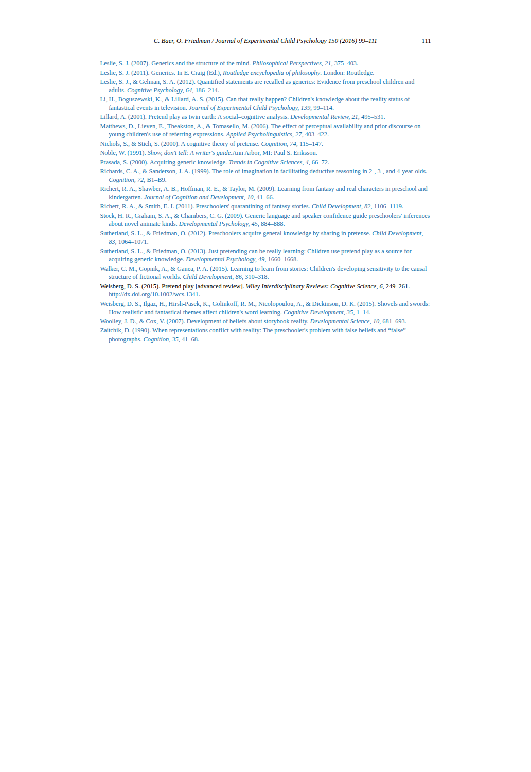C. Baer, O. Friedman / Journal of Experimental Child Psychology 150 (2016) 99–111 111
Leslie, S. J. (2007). Generics and the structure of the mind. Philosophical Perspectives, 21, 375–403.
Leslie, S. J. (2011). Generics. In E. Craig (Ed.), Routledge encyclopedia of philosophy. London: Routledge.
Leslie, S. J., & Gelman, S. A. (2012). Quantified statements are recalled as generics: Evidence from preschool children and adults. Cognitive Psychology, 64, 186–214.
Li, H., Boguszewski, K., & Lillard, A. S. (2015). Can that really happen? Children's knowledge about the reality status of fantastical events in television. Journal of Experimental Child Psychology, 139, 99–114.
Lillard, A. (2001). Pretend play as twin earth: A social–cognitive analysis. Developmental Review, 21, 495–531.
Matthews, D., Lieven, E., Theakston, A., & Tomasello, M. (2006). The effect of perceptual availability and prior discourse on young children's use of referring expressions. Applied Psycholinguistics, 27, 403–422.
Nichols, S., & Stich, S. (2000). A cognitive theory of pretense. Cognition, 74, 115–147.
Noble, W. (1991). Show, don't tell: A writer's guide.Ann Arbor, MI: Paul S. Eriksson.
Prasada, S. (2000). Acquiring generic knowledge. Trends in Cognitive Sciences, 4, 66–72.
Richards, C. A., & Sanderson, J. A. (1999). The role of imagination in facilitating deductive reasoning in 2-, 3-, and 4-year-olds. Cognition, 72, B1–B9.
Richert, R. A., Shawber, A. B., Hoffman, R. E., & Taylor, M. (2009). Learning from fantasy and real characters in preschool and kindergarten. Journal of Cognition and Development, 10, 41–66.
Richert, R. A., & Smith, E. I. (2011). Preschoolers' quarantining of fantasy stories. Child Development, 82, 1106–1119.
Stock, H. R., Graham, S. A., & Chambers, C. G. (2009). Generic language and speaker confidence guide preschoolers' inferences about novel animate kinds. Developmental Psychology, 45, 884–888.
Sutherland, S. L., & Friedman, O. (2012). Preschoolers acquire general knowledge by sharing in pretense. Child Development, 83, 1064–1071.
Sutherland, S. L., & Friedman, O. (2013). Just pretending can be really learning: Children use pretend play as a source for acquiring generic knowledge. Developmental Psychology, 49, 1660–1668.
Walker, C. M., Gopnik, A., & Ganea, P. A. (2015). Learning to learn from stories: Children's developing sensitivity to the causal structure of fictional worlds. Child Development, 86, 310–318.
Weisberg, D. S. (2015). Pretend play [advanced review]. Wiley Interdisciplinary Reviews: Cognitive Science, 6, 249–261. http://dx.doi.org/10.1002/wcs.1341.
Weisberg, D. S., Ilgaz, H., Hirsh-Pasek, K., Golinkoff, R. M., Nicolopoulou, A., & Dickinson, D. K. (2015). Shovels and swords: How realistic and fantastical themes affect children's word learning. Cognitive Development, 35, 1–14.
Woolley, J. D., & Cox, V. (2007). Development of beliefs about storybook reality. Developmental Science, 10, 681–693.
Zaitchik, D. (1990). When representations conflict with reality: The preschooler's problem with false beliefs and “false” photographs. Cognition, 35, 41–68.